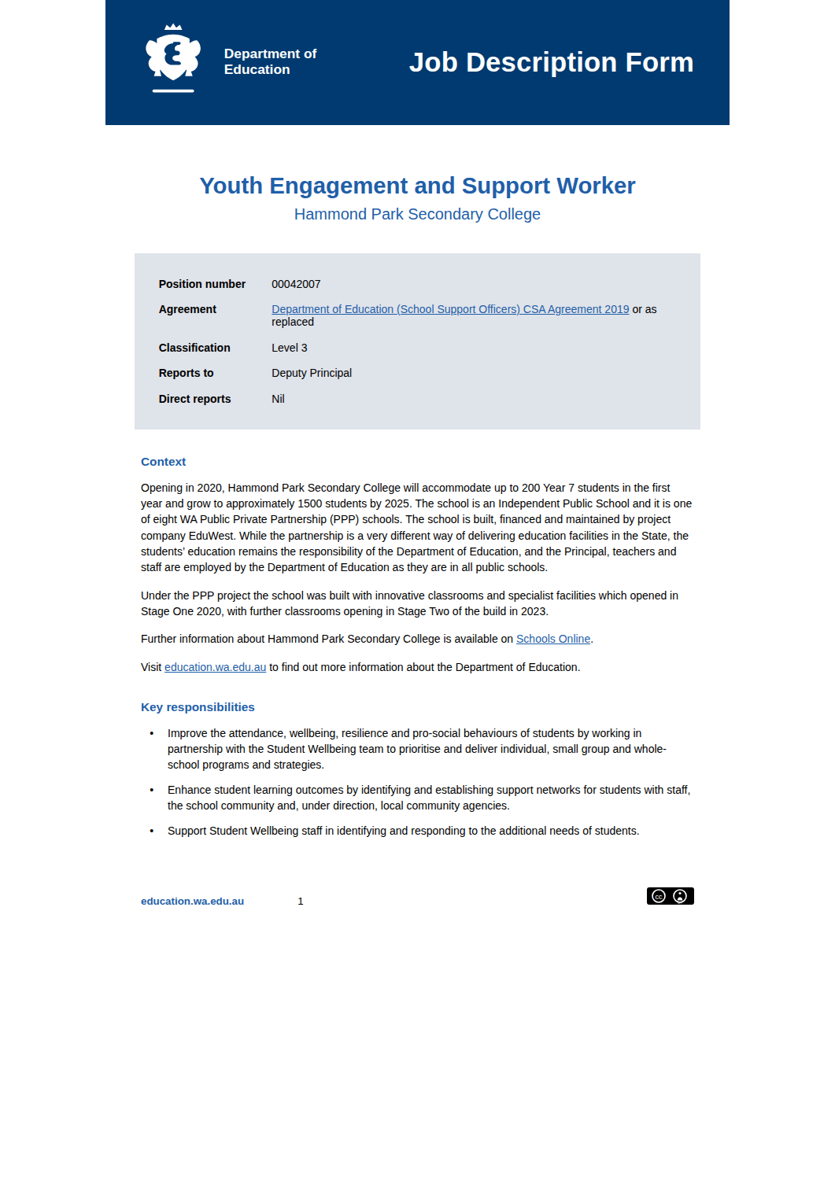Department of
Education
Job Description Form
Youth Engagement and Support Worker
Hammond Park Secondary College
| Position number | 00042007 |
| Agreement | Department of Education (School Support Officers) CSA Agreement 2019 or as replaced |
| Classification | Level 3 |
| Reports to | Deputy Principal |
| Direct reports | Nil |
Context
Opening in 2020, Hammond Park Secondary College will accommodate up to 200 Year 7 students in the first year and grow to approximately 1500 students by 2025. The school is an Independent Public School and it is one of eight WA Public Private Partnership (PPP) schools. The school is built, financed and maintained by project company EduWest. While the partnership is a very different way of delivering education facilities in the State, the students’ education remains the responsibility of the Department of Education, and the Principal, teachers and staff are employed by the Department of Education as they are in all public schools.
Under the PPP project the school was built with innovative classrooms and specialist facilities which opened in Stage One 2020, with further classrooms opening in Stage Two of the build in 2023.
Further information about Hammond Park Secondary College is available on Schools Online.
Visit education.wa.edu.au to find out more information about the Department of Education.
Key responsibilities
Improve the attendance, wellbeing, resilience and pro-social behaviours of students by working in partnership with the Student Wellbeing team to prioritise and deliver individual, small group and whole-school programs and strategies.
Enhance student learning outcomes by identifying and establishing support networks for students with staff, the school community and, under direction, local community agencies.
Support Student Wellbeing staff in identifying and responding to the additional needs of students.
education.wa.edu.au 1 cc BY